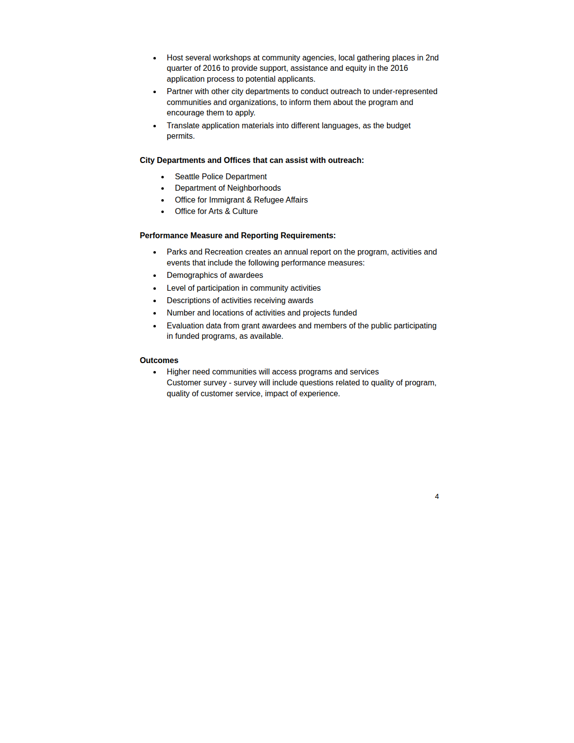Host several workshops at community agencies, local gathering places in 2nd quarter of 2016 to provide support, assistance and equity in the 2016 application process to potential applicants.
Partner with other city departments to conduct outreach to under-represented communities and organizations, to inform them about the program and encourage them to apply.
Translate application materials into different languages, as the budget permits.
City Departments and Offices that can assist with outreach:
Seattle Police Department
Department of Neighborhoods
Office for Immigrant & Refugee Affairs
Office for Arts & Culture
Performance Measure and Reporting Requirements:
Parks and Recreation creates an annual report on the program, activities and events that include the following performance measures:
Demographics of awardees
Level of participation in community activities
Descriptions of activities receiving awards
Number and locations of activities and projects funded
Evaluation data from grant awardees and members of the public participating in funded programs, as available.
Outcomes
Higher need communities will access programs and services Customer survey - survey will include questions related to quality of program, quality of customer service, impact of experience.
4